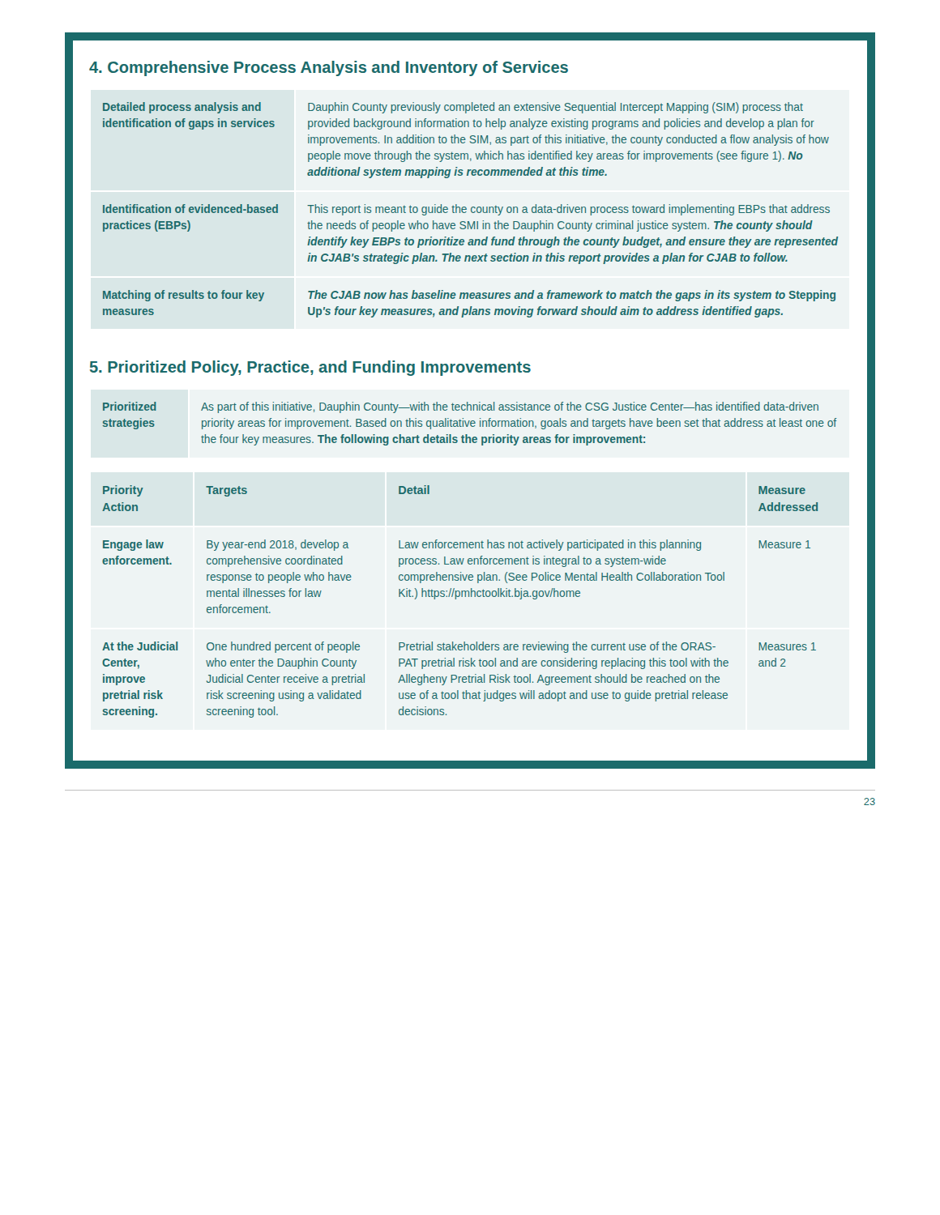4. Comprehensive Process Analysis and Inventory of Services
| Detailed process analysis and identification of gaps in services | Dauphin County previously completed an extensive Sequential Intercept Mapping (SIM) process that provided background information to help analyze existing programs and policies and develop a plan for improvements. In addition to the SIM, as part of this initiative, the county conducted a flow analysis of how people move through the system, which has identified key areas for improvements (see figure 1). No additional system mapping is recommended at this time. |
| Identification of evidenced-based practices (EBPs) | This report is meant to guide the county on a data-driven process toward implementing EBPs that address the needs of people who have SMI in the Dauphin County criminal justice system. The county should identify key EBPs to prioritize and fund through the county budget, and ensure they are represented in CJAB's strategic plan. The next section in this report provides a plan for CJAB to follow. |
| Matching of results to four key measures | The CJAB now has baseline measures and a framework to match the gaps in its system to Stepping Up 's four key measures, and plans moving forward should aim to address identified gaps. |
5. Prioritized Policy, Practice, and Funding Improvements
| Prioritized strategies | As part of this initiative, Dauphin County—with the technical assistance of the CSG Justice Center—has identified data-driven priority areas for improvement. Based on this qualitative information, goals and targets have been set that address at least one of the four key measures. The following chart details the priority areas for improvement: |
| Priority Action | Targets | Detail | Measure Addressed |
| --- | --- | --- | --- |
| Engage law enforcement. | By year-end 2018, develop a comprehensive coordinated response to people who have mental illnesses for law enforcement. | Law enforcement has not actively participated in this planning process. Law enforcement is integral to a system-wide comprehensive plan. (See Police Mental Health Collaboration Tool Kit.) https://pmhctoolkit.bja.gov/home | Measure 1 |
| At the Judicial Center, improve pretrial risk screening. | One hundred percent of people who enter the Dauphin County Judicial Center receive a pretrial risk screening using a validated screening tool. | Pretrial stakeholders are reviewing the current use of the ORAS-PAT pretrial risk tool and are considering replacing this tool with the Allegheny Pretrial Risk tool. Agreement should be reached on the use of a tool that judges will adopt and use to guide pretrial release decisions. | Measures 1 and 2 |
23